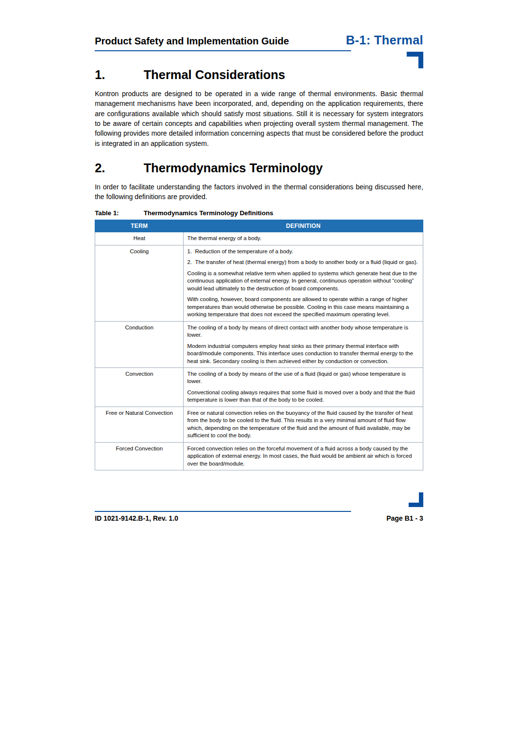Product Safety and Implementation Guide
B-1: Thermal
1. Thermal Considerations
Kontron products are designed to be operated in a wide range of thermal environments. Basic thermal management mechanisms have been incorporated, and, depending on the application requirements, there are configurations available which should satisfy most situations. Still it is necessary for system integrators to be aware of certain concepts and capabilities when projecting overall system thermal management. The following provides more detailed information concerning aspects that must be considered before the product is integrated in an application system.
2. Thermodynamics Terminology
In order to facilitate understanding the factors involved in the thermal considerations being discussed here, the following definitions are provided.
Table 1: Thermodynamics Terminology Definitions
| TERM | DEFINITION |
| --- | --- |
| Heat | The thermal energy of a body. |
| Cooling | 1. Reduction of the temperature of a body. 2. The transfer of heat (thermal energy) from a body to another body or a fluid (liquid or gas). Cooling is a somewhat relative term when applied to systems which generate heat due to the continuous application of external energy. In general, continuous operation without “cooling” would lead ultimately to the destruction of board components. With cooling, however, board components are allowed to operate within a range of higher temperatures than would otherwise be possible. Cooling in this case means maintaining a working temperature that does not exceed the specified maximum operating level. |
| Conduction | The cooling of a body by means of direct contact with another body whose temperature is lower. Modern industrial computers employ heat sinks as their primary thermal interface with board/module components. This interface uses conduction to transfer thermal energy to the heat sink. Secondary cooling is then achieved either by conduction or convection. |
| Convection | The cooling of a body by means of the use of a fluid (liquid or gas) whose temperature is lower. Convectional cooling always requires that some fluid is moved over a body and that the fluid temperature is lower than that of the body to be cooled. |
| Free or Natural Convection | Free or natural convection relies on the buoyancy of the fluid caused by the transfer of heat from the body to be cooled to the fluid. This results in a very minimal amount of fluid flow which, depending on the temperature of the fluid and the amount of fluid available, may be sufficient to cool the body. |
| Forced Convection | Forced convection relies on the forceful movement of a fluid across a body caused by the application of external energy. In most cases, the fluid would be ambient air which is forced over the board/module. |
ID 1021-9142.B-1, Rev. 1.0 Page B1 - 3